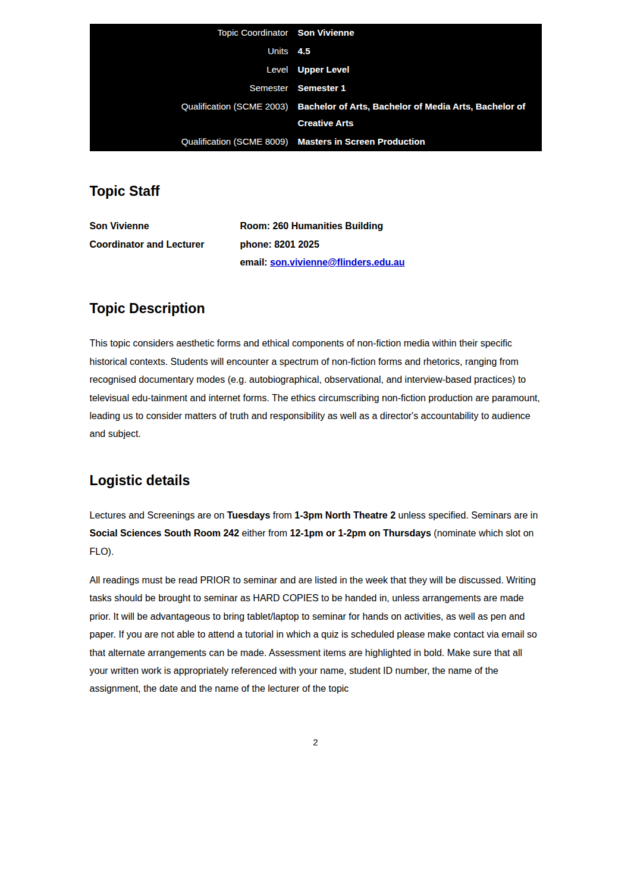| Topic Coordinator | Son Vivienne |
| Units | 4.5 |
| Level | Upper Level |
| Semester | Semester 1 |
| Qualification (SCME 2003) | Bachelor of Arts, Bachelor of Media Arts, Bachelor of Creative Arts |
| Qualification (SCME 8009) | Masters in Screen Production |
Topic Staff
Son Vivienne
Coordinator and Lecturer
Room: 260 Humanities Building
phone: 8201 2025
email: son.vivienne@flinders.edu.au
Topic Description
This topic considers aesthetic forms and ethical components of non-fiction media within their specific historical contexts. Students will encounter a spectrum of non-fiction forms and rhetorics, ranging from recognised documentary modes (e.g. autobiographical, observational, and interview-based practices) to televisual edu-tainment and internet forms. The ethics circumscribing non-fiction production are paramount, leading us to consider matters of truth and responsibility as well as a director's accountability to audience and subject.
Logistic details
Lectures and Screenings are on Tuesdays from 1-3pm North Theatre 2 unless specified. Seminars are in Social Sciences South Room 242 either from 12-1pm or 1-2pm on Thursdays (nominate which slot on FLO).
All readings must be read PRIOR to seminar and are listed in the week that they will be discussed. Writing tasks should be brought to seminar as HARD COPIES to be handed in, unless arrangements are made prior. It will be advantageous to bring tablet/laptop to seminar for hands on activities, as well as pen and paper. If you are not able to attend a tutorial in which a quiz is scheduled please make contact via email so that alternate arrangements can be made. Assessment items are highlighted in bold. Make sure that all your written work is appropriately referenced with your name, student ID number, the name of the assignment, the date and the name of the lecturer of the topic
2